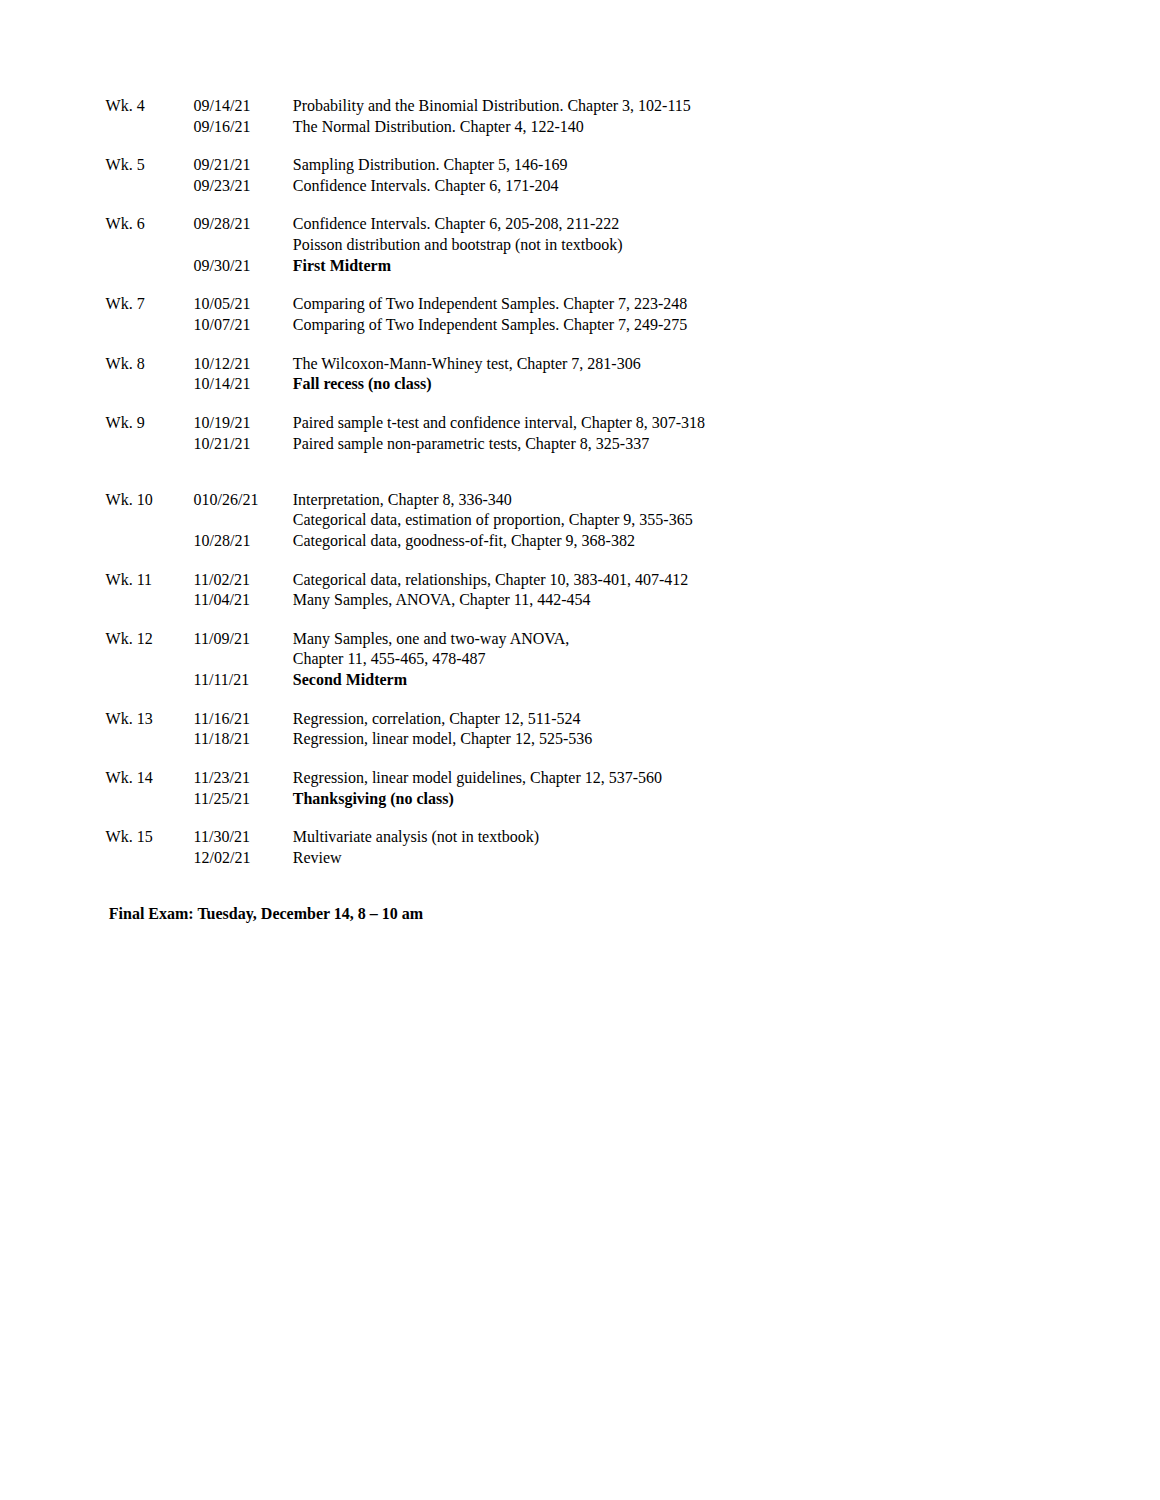| Wk. 4 | 09/14/21 | Probability and the Binomial Distribution. Chapter 3, 102-115 |
| | 09/16/21 | The Normal Distribution. Chapter 4, 122-140 |
| Wk. 5 | 09/21/21 | Sampling Distribution. Chapter 5, 146-169 |
| | 09/23/21 | Confidence Intervals. Chapter 6, 171-204 |
| Wk. 6 | 09/28/21 | Confidence Intervals. Chapter 6, 205-208, 211-222 |
| | | Poisson distribution and bootstrap (not in textbook) |
| | 09/30/21 | First Midterm |
| Wk. 7 | 10/05/21 | Comparing of Two Independent Samples. Chapter 7, 223-248 |
| | 10/07/21 | Comparing of Two Independent Samples. Chapter 7, 249-275 |
| Wk. 8 | 10/12/21 | The Wilcoxon-Mann-Whiney test, Chapter 7, 281-306 |
| | 10/14/21 | Fall recess (no class) |
| Wk. 9 | 10/19/21 | Paired sample t-test and confidence interval, Chapter 8, 307-318 |
| | 10/21/21 | Paired sample non-parametric tests, Chapter 8, 325-337 |
| Wk. 10 | 010/26/21 | Interpretation, Chapter 8, 336-340 |
| | | Categorical data, estimation of proportion, Chapter 9, 355-365 |
| | 10/28/21 | Categorical data, goodness-of-fit, Chapter 9, 368-382 |
| Wk. 11 | 11/02/21 | Categorical data, relationships, Chapter 10, 383-401, 407-412 |
| | 11/04/21 | Many Samples, ANOVA, Chapter 11, 442-454 |
| Wk. 12 | 11/09/21 | Many Samples, one and two-way ANOVA, |
| | | Chapter 11, 455-465, 478-487 |
| | 11/11/21 | Second Midterm |
| Wk. 13 | 11/16/21 | Regression, correlation, Chapter 12, 511-524 |
| | 11/18/21 | Regression, linear model, Chapter 12, 525-536 |
| Wk. 14 | 11/23/21 | Regression, linear model guidelines, Chapter 12, 537-560 |
| | 11/25/21 | Thanksgiving (no class) |
| Wk. 15 | 11/30/21 | Multivariate analysis (not in textbook) |
| | 12/02/21 | Review |
Final Exam: Tuesday, December 14, 8 – 10 am